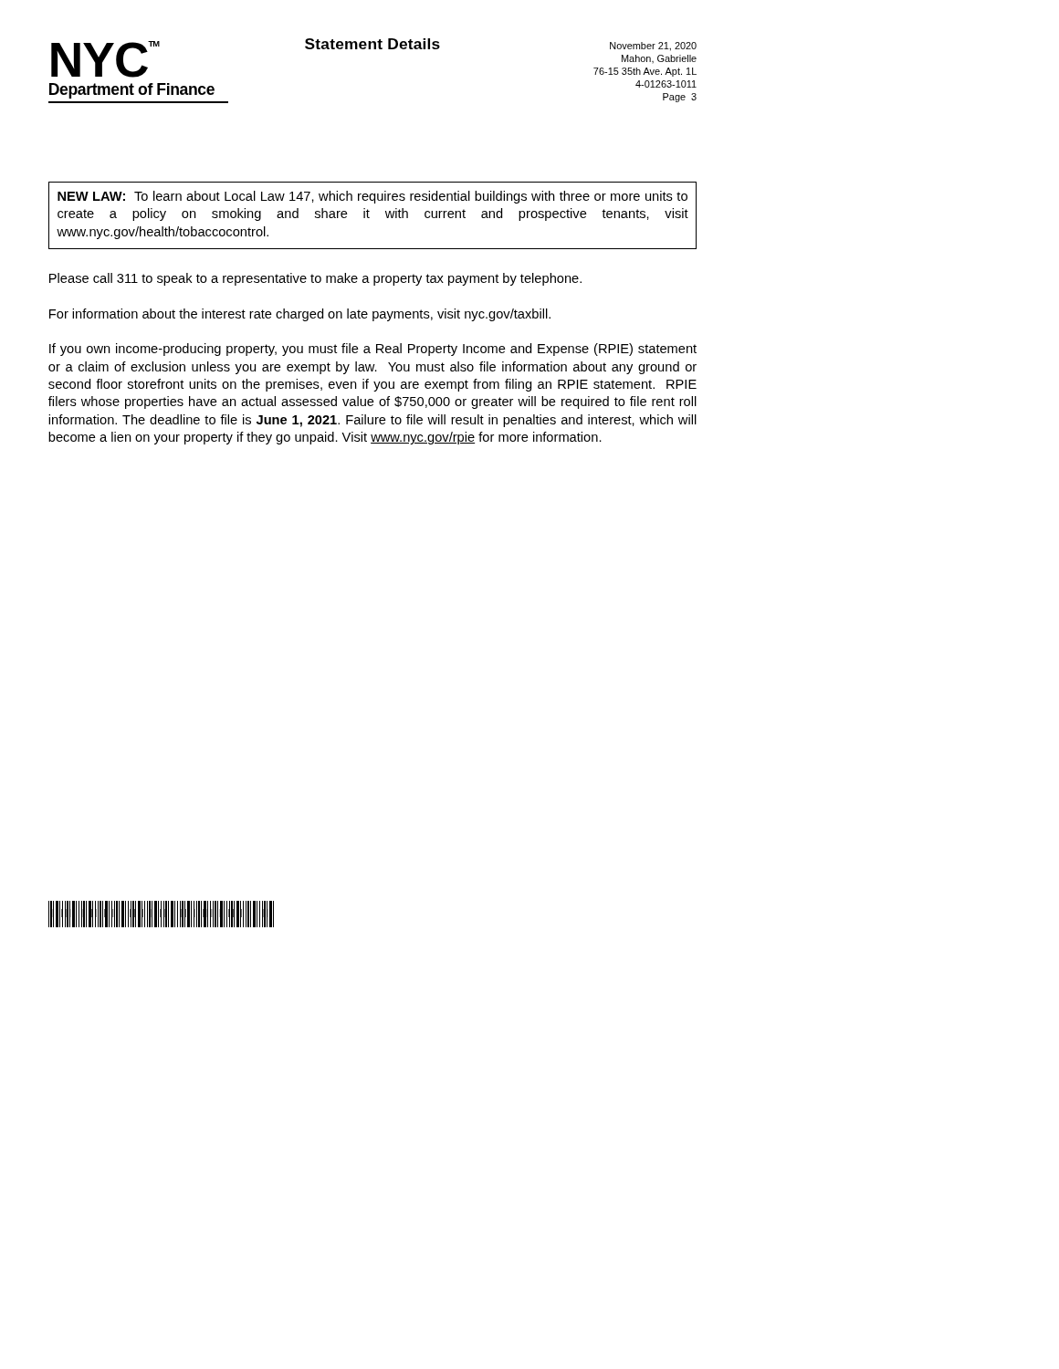NYCTM
Department of Finance
Statement Details
November 21, 2020
Mahon, Gabrielle
76-15 35th Ave. Apt. 1L
4-01263-1011
Page 3
NEW LAW: To learn about Local Law 147, which requires residential buildings with three or more units to create a policy on smoking and share it with current and prospective tenants, visit www.nyc.gov/health/tobaccocontrol.
Please call 311 to speak to a representative to make a property tax payment by telephone.
For information about the interest rate charged on late payments, visit nyc.gov/taxbill.
If you own income-producing property, you must file a Real Property Income and Expense (RPIE) statement or a claim of exclusion unless you are exempt by law. You must also file information about any ground or second floor storefront units on the premises, even if you are exempt from filing an RPIE statement. RPIE filers whose properties have an actual assessed value of $750,000 or greater will be required to file rent roll information. The deadline to file is June 1, 2021. Failure to file will result in penalties and interest, which will become a lien on your property if they go unpaid. Visit www.nyc.gov/rpie for more information.
||||| | || | ||| || | |||| | || | ||| | || || | |||